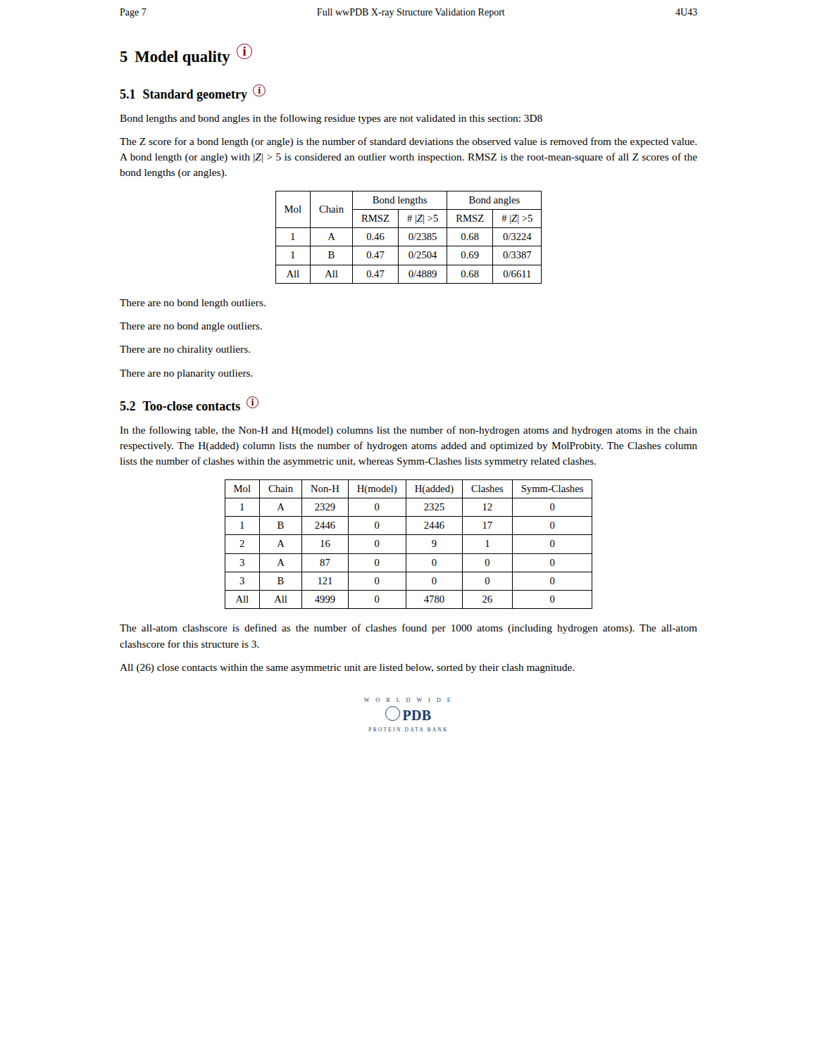Page 7 Full wwPDB X-ray Structure Validation Report 4U43
5 Model quality i
5.1 Standard geometry i
Bond lengths and bond angles in the following residue types are not validated in this section: 3D8
The Z score for a bond length (or angle) is the number of standard deviations the observed value is removed from the expected value. A bond length (or angle) with |Z| > 5 is considered an outlier worth inspection. RMSZ is the root-mean-square of all Z scores of the bond lengths (or angles).
| Mol | Chain | Bond lengths | Bond angles |
| --- | --- | --- | --- |
| RMSZ | # / Z / >5 | RMSZ | # / Z / >5 |
| 1 | A | 0.46 | 0/2385 | 0.68 | 0/3224 |
| 1 | B | 0.47 | 0/2504 | 0.69 | 0/3387 |
| All | All | 0.47 | 0/4889 | 0.68 | 0/6611 |
There are no bond length outliers.
There are no bond angle outliers.
There are no chirality outliers.
There are no planarity outliers.
5.2 Too-close contacts i
In the following table, the Non-H and H(model) columns list the number of non-hydrogen atoms and hydrogen atoms in the chain respectively. The H(added) column lists the number of hydrogen atoms added and optimized by MolProbity. The Clashes column lists the number of clashes within the asymmetric unit, whereas Symm-Clashes lists symmetry related clashes.
| Mol | Chain | Non-H | H(model) | H(added) | Clashes | Symm-Clashes |
| --- | --- | --- | --- | --- | --- | --- |
| 1 | A | 2329 | 0 | 2325 | 12 | 0 |
| 1 | B | 2446 | 0 | 2446 | 17 | 0 |
| 2 | A | 16 | 0 | 9 | 1 | 0 |
| 3 | A | 87 | 0 | 0 | 0 | 0 |
| 3 | B | 121 | 0 | 0 | 0 | 0 |
| All | All | 4999 | 0 | 4780 | 26 | 0 |
The all-atom clashscore is defined as the number of clashes found per 1000 atoms (including hydrogen atoms). The all-atom clashscore for this structure is 3.
All (26) close contacts within the same asymmetric unit are listed below, sorted by their clash magnitude.
W O R L D W I D E
PDB
PROTEIN DATA BANK